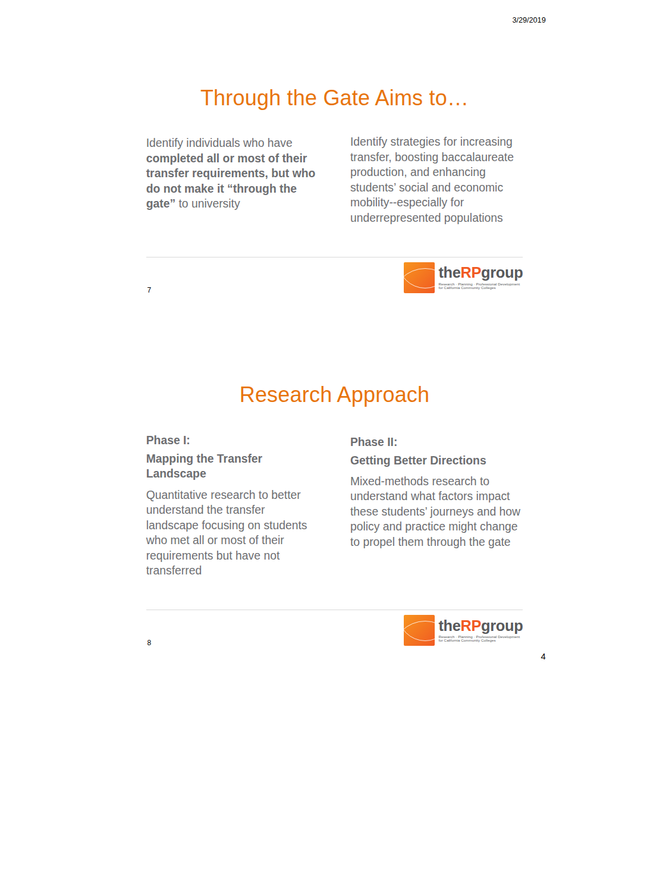3/29/2019
Through the Gate Aims to…
Identify individuals who have completed all or most of their transfer requirements, but who do not make it “through the gate” to university
Identify strategies for increasing transfer, boosting baccalaureate production, and enhancing students’ social and economic mobility--especially for underrepresented populations
7
the RP group
Research · Planning · Professional Development
for California Community Colleges
Research Approach
Phase I:
Mapping the Transfer Landscape
Quantitative research to better understand the transfer landscape focusing on students who met all or most of their requirements but have not transferred
Phase II:
Getting Better Directions
Mixed-methods research to understand what factors impact these students’ journeys and how policy and practice might change to propel them through the gate
8
the RP group
Research · Planning · Professional Development
for California Community Colleges
4